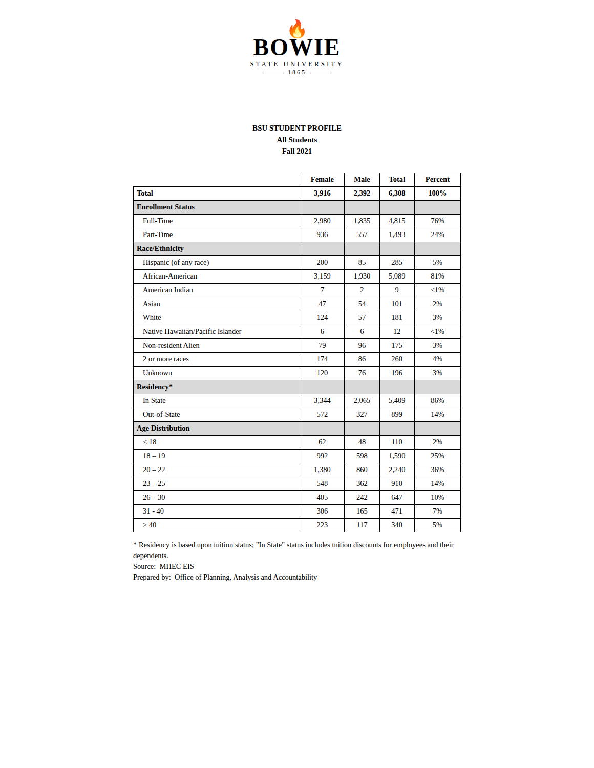🔥 BOWIE STATE UNIVERSITY 1865
BSU STUDENT PROFILE
All Students
Fall 2021
| | Female | Male | Total | Percent |
| --- | --- | --- | --- | --- |
| Total | 3,916 | 2,392 | 6,308 | 100% |
| Enrollment Status | | | | |
| Full-Time | 2,980 | 1,835 | 4,815 | 76% |
| Part-Time | 936 | 557 | 1,493 | 24% |
| Race/Ethnicity | | | | |
| Hispanic (of any race) | 200 | 85 | 285 | 5% |
| African-American | 3,159 | 1,930 | 5,089 | 81% |
| American Indian | 7 | 2 | 9 | <1% |
| Asian | 47 | 54 | 101 | 2% |
| White | 124 | 57 | 181 | 3% |
| Native Hawaiian/Pacific Islander | 6 | 6 | 12 | <1% |
| Non-resident Alien | 79 | 96 | 175 | 3% |
| 2 or more races | 174 | 86 | 260 | 4% |
| Unknown | 120 | 76 | 196 | 3% |
| Residency* | | | | |
| In State | 3,344 | 2,065 | 5,409 | 86% |
| Out-of-State | 572 | 327 | 899 | 14% |
| Age Distribution | | | | |
| < 18 | 62 | 48 | 110 | 2% |
| 18 – 19 | 992 | 598 | 1,590 | 25% |
| 20 – 22 | 1,380 | 860 | 2,240 | 36% |
| 23 – 25 | 548 | 362 | 910 | 14% |
| 26 – 30 | 405 | 242 | 647 | 10% |
| 31 - 40 | 306 | 165 | 471 | 7% |
| > 40 | 223 | 117 | 340 | 5% |
* Residency is based upon tuition status; "In State" status includes tuition discounts for employees and their dependents.
Source: MHEC EIS
Prepared by: Office of Planning, Analysis and Accountability